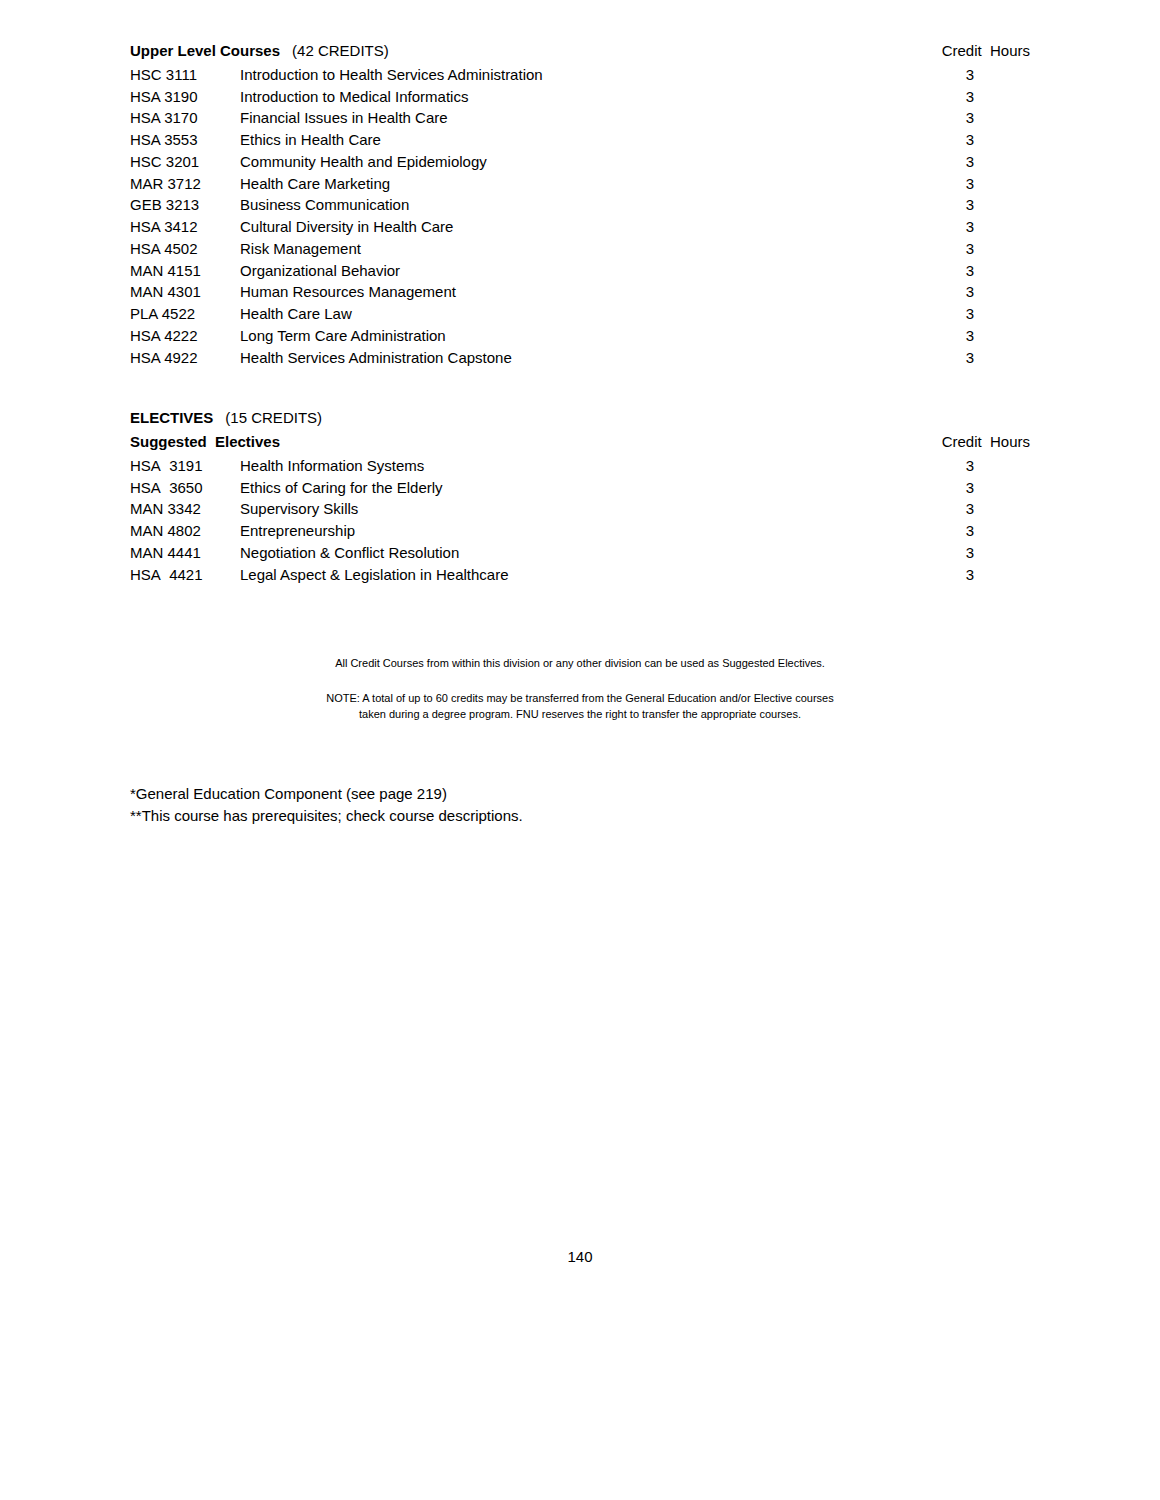Upper Level Courses (42 CREDITS) Credit Hours
| HSC 3111 | Introduction to Health Services Administration | 3 |
| HSA 3190 | Introduction to Medical Informatics | 3 |
| HSA 3170 | Financial Issues in Health Care | 3 |
| HSA 3553 | Ethics in Health Care | 3 |
| HSC 3201 | Community Health and Epidemiology | 3 |
| MAR 3712 | Health Care Marketing | 3 |
| GEB 3213 | Business Communication | 3 |
| HSA 3412 | Cultural Diversity in Health Care | 3 |
| HSA 4502 | Risk Management | 3 |
| MAN 4151 | Organizational Behavior | 3 |
| MAN 4301 | Human Resources Management | 3 |
| PLA 4522 | Health Care Law | 3 |
| HSA 4222 | Long Term Care Administration | 3 |
| HSA 4922 | Health Services Administration Capstone | 3 |
ELECTIVES (15 CREDITS)
Suggested Electives Credit Hours
| HSA 3191 | Health Information Systems | 3 |
| HSA 3650 | Ethics of Caring for the Elderly | 3 |
| MAN 3342 | Supervisory Skills | 3 |
| MAN 4802 | Entrepreneurship | 3 |
| MAN 4441 | Negotiation & Conflict Resolution | 3 |
| HSA 4421 | Legal Aspect & Legislation in Healthcare | 3 |
All Credit Courses from within this division or any other division can be used as Suggested Electives.
NOTE: A total of up to 60 credits may be transferred from the General Education and/or Elective courses
taken during a degree program. FNU reserves the right to transfer the appropriate courses.
*General Education Component (see page 219)
**This course has prerequisites; check course descriptions.
140